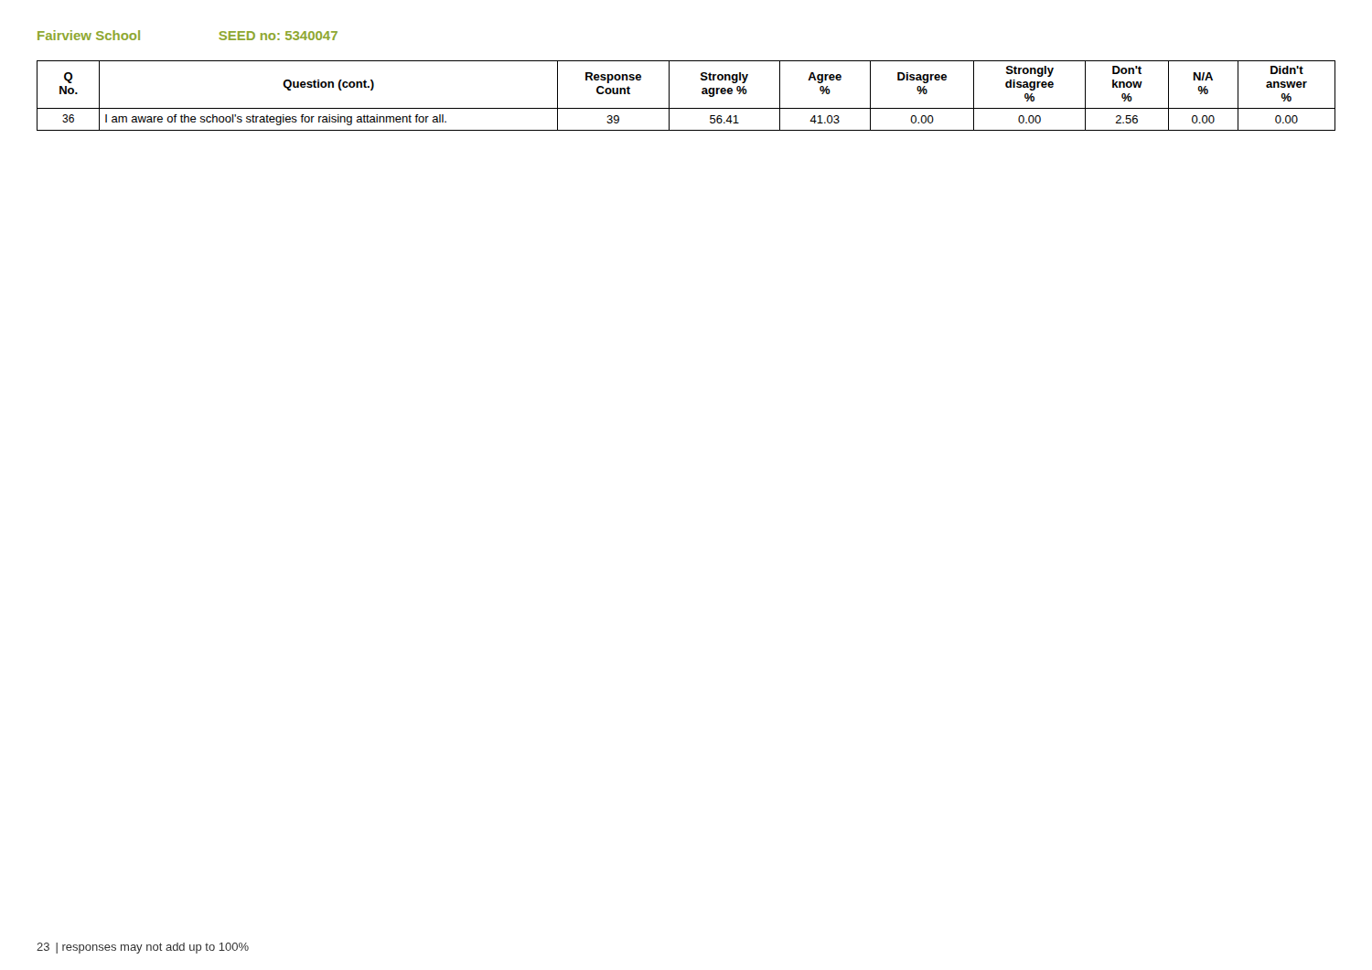Fairview School SEED no: 5340047
| Q No. | Question (cont.) | Response Count | Strongly agree % | Agree % | Disagree % | Strongly disagree % | Don't know % | N/A % | Didn't answer % |
| --- | --- | --- | --- | --- | --- | --- | --- | --- | --- |
| 36 | I am aware of the school's strategies for raising attainment for all. | 39 | 56.41 | 41.03 | 0.00 | 0.00 | 2.56 | 0.00 | 0.00 |
23| responses may not add up to 100%